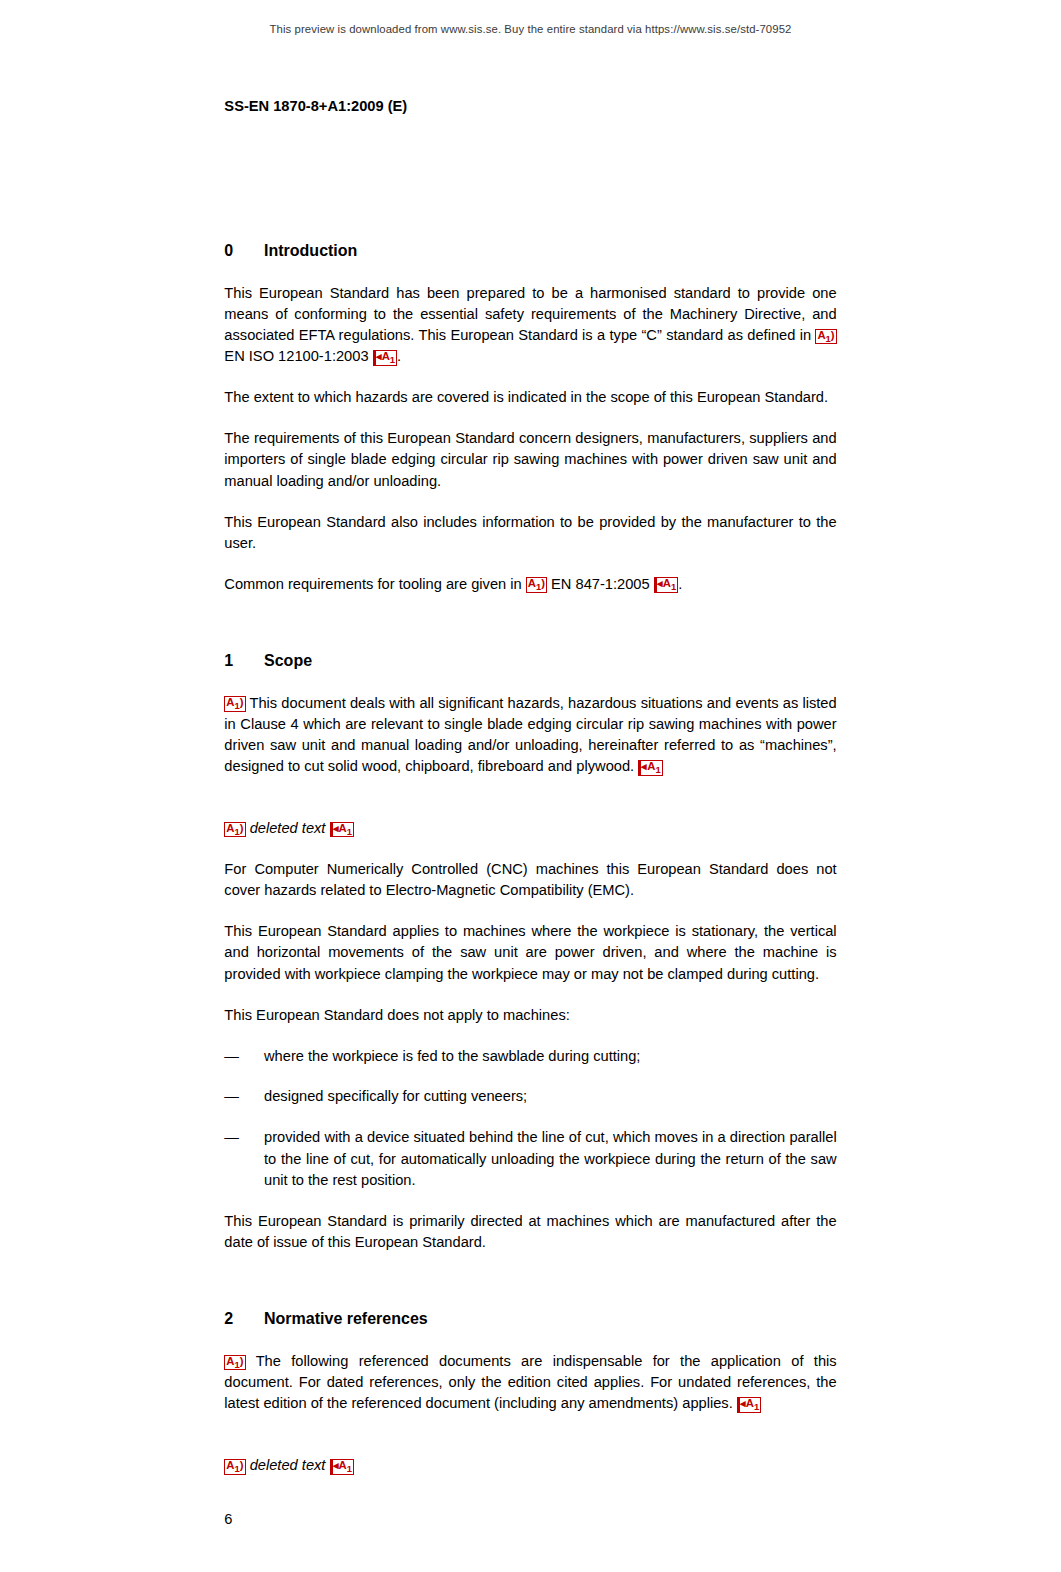This preview is downloaded from www.sis.se. Buy the entire standard via https://www.sis.se/std-70952
SS-EN 1870-8+A1:2009 (E)
0 Introduction
This European Standard has been prepared to be a harmonised standard to provide one means of conforming to the essential safety requirements of the Machinery Directive, and associated EFTA regulations. This European Standard is a type “C” standard as defined in A1) EN ISO 12100-1:2003 ◂A1.
The extent to which hazards are covered is indicated in the scope of this European Standard.
The requirements of this European Standard concern designers, manufacturers, suppliers and importers of single blade edging circular rip sawing machines with power driven saw unit and manual loading and/or unloading.
This European Standard also includes information to be provided by the manufacturer to the user.
Common requirements for tooling are given in A1) EN 847-1:2005 ◂A1.
1 Scope
A1) This document deals with all significant hazards, hazardous situations and events as listed in Clause 4 which are relevant to single blade edging circular rip sawing machines with power driven saw unit and manual loading and/or unloading, hereinafter referred to as “machines”, designed to cut solid wood, chipboard, fibreboard and plywood. ◂A1
A1) deleted text ◂A1
For Computer Numerically Controlled (CNC) machines this European Standard does not cover hazards related to Electro-Magnetic Compatibility (EMC).
This European Standard applies to machines where the workpiece is stationary, the vertical and horizontal movements of the saw unit are power driven, and where the machine is provided with workpiece clamping the workpiece may or may not be clamped during cutting.
This European Standard does not apply to machines:
where the workpiece is fed to the sawblade during cutting;
designed specifically for cutting veneers;
provided with a device situated behind the line of cut, which moves in a direction parallel to the line of cut, for automatically unloading the workpiece during the return of the saw unit to the rest position.
This European Standard is primarily directed at machines which are manufactured after the date of issue of this European Standard.
2 Normative references
A1) The following referenced documents are indispensable for the application of this document. For dated references, only the edition cited applies. For undated references, the latest edition of the referenced document (including any amendments) applies. ◂A1
A1) deleted text ◂A1
6